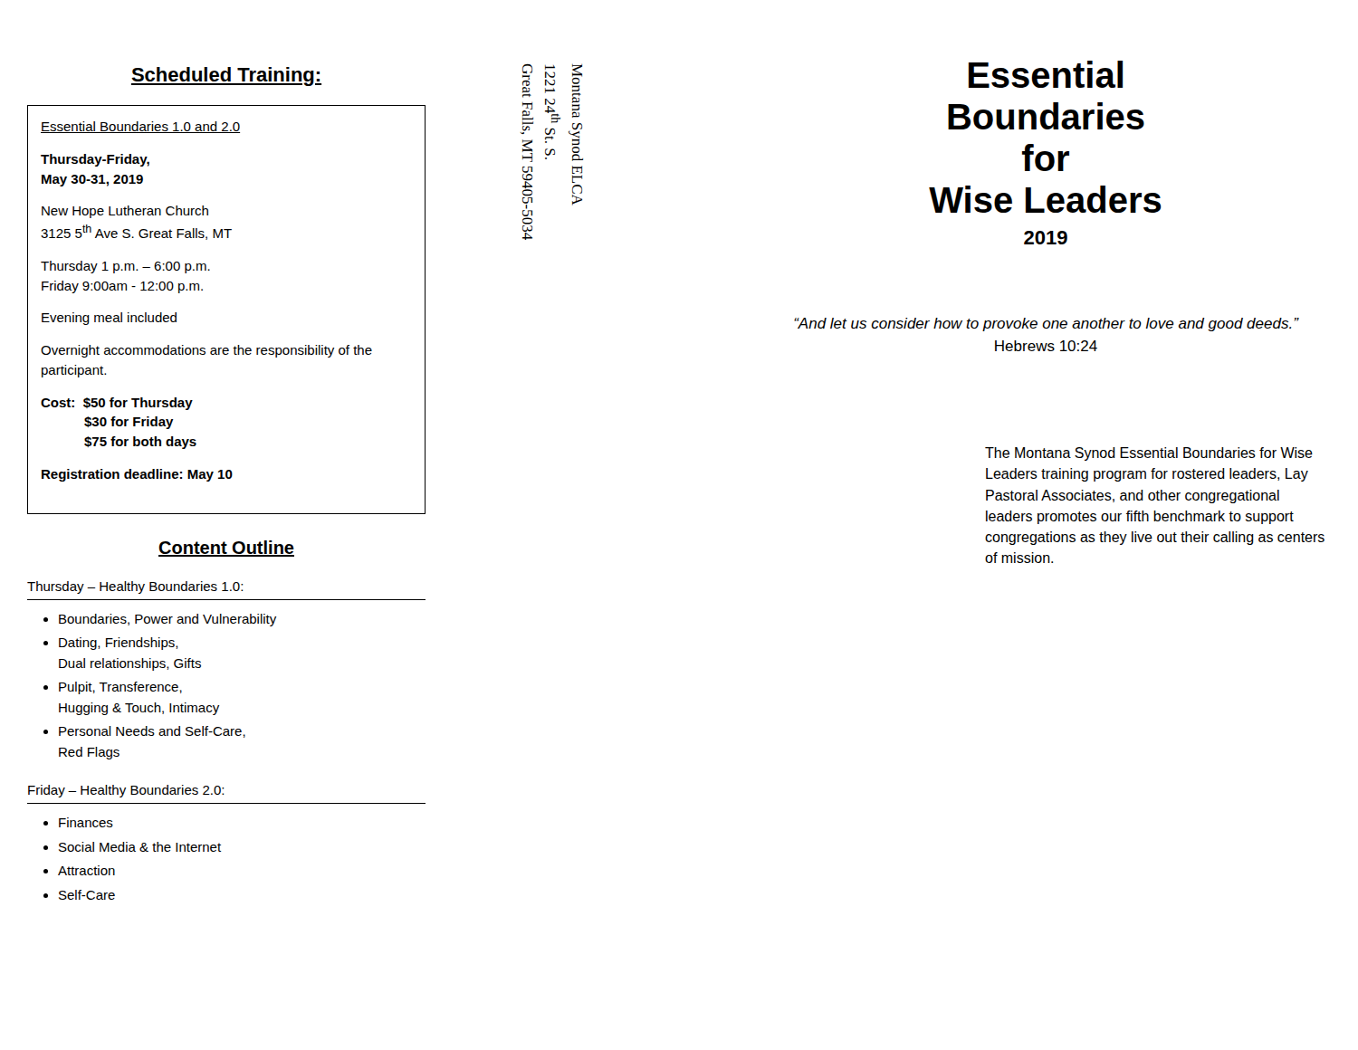Scheduled Training:
Essential Boundaries 1.0 and 2.0
Thursday-Friday,
May 30-31, 2019
New Hope Lutheran Church
3125 5th Ave S. Great Falls, MT
Thursday 1 p.m. – 6:00 p.m.
Friday 9:00am - 12:00 p.m.
Evening meal included
Overnight accommodations are the responsibility of the participant.
Cost: $50 for Thursday $30 for Friday $75 for both days
Registration deadline: May 10
Content Outline
Thursday – Healthy Boundaries 1.0:
Boundaries, Power and Vulnerability
Dating, Friendships,
Dual relationships, Gifts
Pulpit, Transference,
Hugging & Touch, Intimacy
Personal Needs and Self-Care,
Red Flags
Friday – Healthy Boundaries 2.0:
Finances
Social Media & the Internet
Attraction
Self-Care
Montana Synod ELCA 1221 24th St. S. Great Falls, MT 59405-5034
Essential
Boundaries
for
Wise Leaders
2019
“And let us consider how to provoke one another to love and good deeds.”
Hebrews 10:24
The Montana Synod Essential Boundaries for Wise Leaders training program for rostered leaders, Lay Pastoral Associates, and other congregational leaders promotes our fifth benchmark to support congregations as they live out their calling as centers of mission.